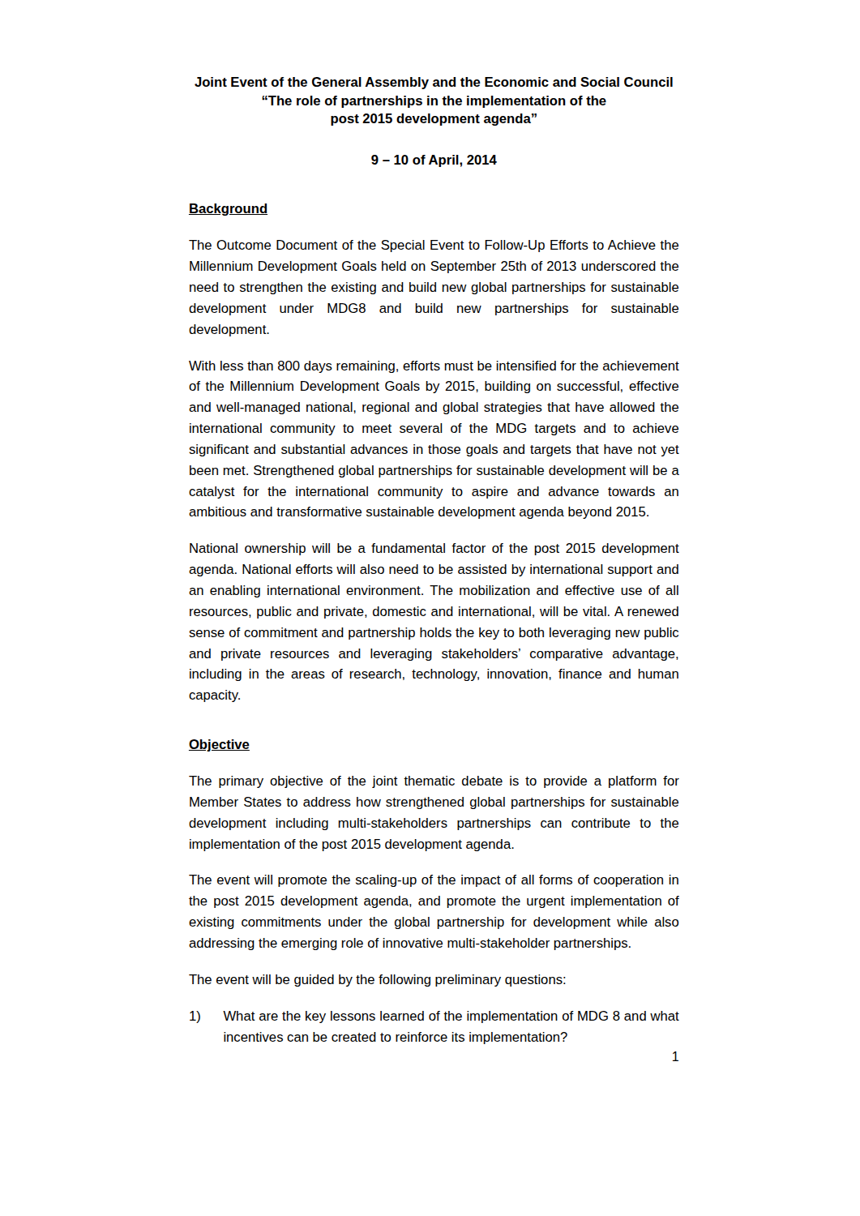Joint Event of the General Assembly and the Economic and Social Council “The role of partnerships in the implementation of the post 2015 development agenda”
9 – 10 of April, 2014
Background
The Outcome Document of the Special Event to Follow-Up Efforts to Achieve the Millennium Development Goals held on September 25th of 2013 underscored the need to strengthen the existing and build new global partnerships for sustainable development under MDG8 and build new partnerships for sustainable development.
With less than 800 days remaining, efforts must be intensified for the achievement of the Millennium Development Goals by 2015, building on successful, effective and well-managed national, regional and global strategies that have allowed the international community to meet several of the MDG targets and to achieve significant and substantial advances in those goals and targets that have not yet been met. Strengthened global partnerships for sustainable development will be a catalyst for the international community to aspire and advance towards an ambitious and transformative sustainable development agenda beyond 2015.
National ownership will be a fundamental factor of the post 2015 development agenda. National efforts will also need to be assisted by international support and an enabling international environment. The mobilization and effective use of all resources, public and private, domestic and international, will be vital. A renewed sense of commitment and partnership holds the key to both leveraging new public and private resources and leveraging stakeholders’ comparative advantage, including in the areas of research, technology, innovation, finance and human capacity.
Objective
The primary objective of the joint thematic debate is to provide a platform for Member States to address how strengthened global partnerships for sustainable development including multi-stakeholders partnerships can contribute to the implementation of the post 2015 development agenda.
The event will promote the scaling-up of the impact of all forms of cooperation in the post 2015 development agenda, and promote the urgent implementation of existing commitments under the global partnership for development while also addressing the emerging role of innovative multi-stakeholder partnerships.
The event will be guided by the following preliminary questions:
1) What are the key lessons learned of the implementation of MDG 8 and what incentives can be created to reinforce its implementation?
1